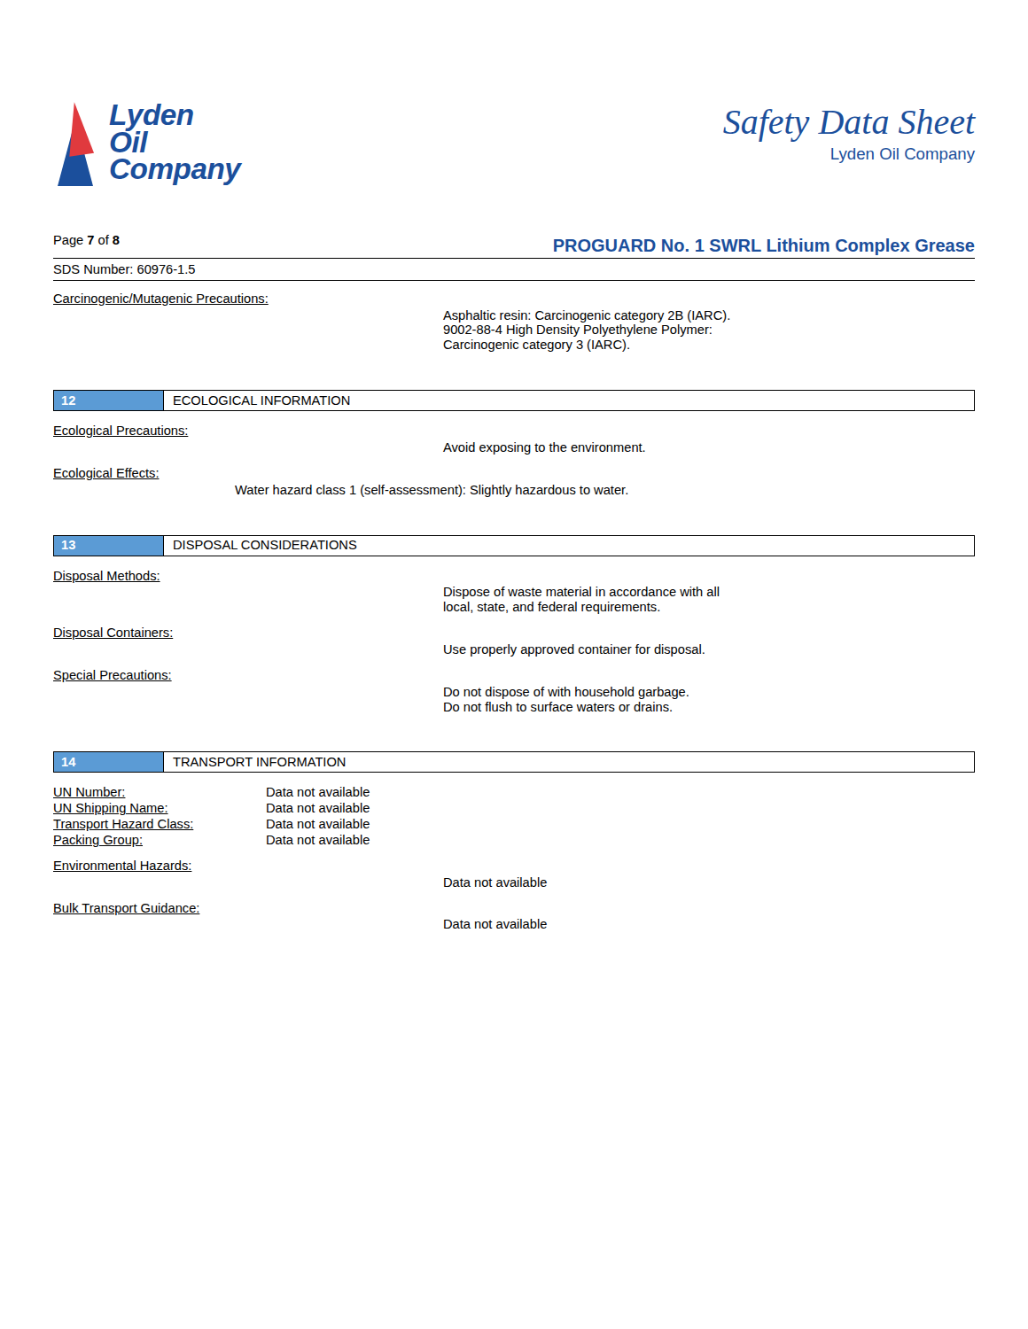Lyden
Oil
Company
Safety Data Sheet
Lyden Oil Company
Page 7 of 8
PROGUARD No. 1 SWRL Lithium Complex Grease
SDS Number: 60976-1.5
Carcinogenic/Mutagenic Precautions:
Asphaltic resin: Carcinogenic category 2B (IARC).
9002-88-4 High Density Polyethylene Polymer:
Carcinogenic category 3 (IARC).
12
ECOLOGICAL INFORMATION
Ecological Precautions:
Avoid exposing to the environment.
Ecological Effects:
Water hazard class 1 (self-assessment): Slightly hazardous to water.
13
DISPOSAL CONSIDERATIONS
Disposal Methods:
Dispose of waste material in accordance with all
local, state, and federal requirements.
Disposal Containers:
Use properly approved container for disposal.
Special Precautions:
Do not dispose of with household garbage.
Do not flush to surface waters or drains.
14
TRANSPORT INFORMATION
UN Number:
Data not available
UN Shipping Name:
Data not available
Transport Hazard Class:
Data not available
Packing Group:
Data not available
Environmental Hazards:
Data not available
Bulk Transport Guidance:
Data not available